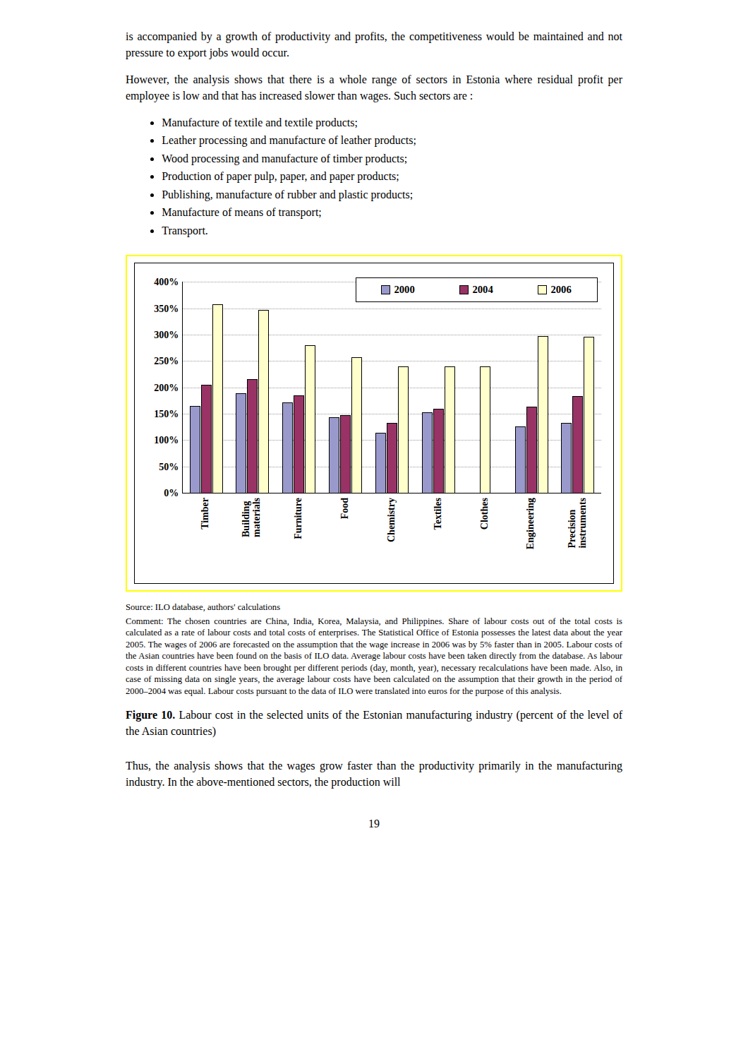is accompanied by a growth of productivity and profits, the competitiveness would be maintained and not pressure to export jobs would occur.
However, the analysis shows that there is a whole range of sectors in Estonia where residual profit per employee is low and that has increased slower than wages. Such sectors are :
Manufacture of textile and textile products;
Leather processing and manufacture of leather products;
Wood processing and manufacture of timber products;
Production of paper pulp, paper, and paper products;
Publishing, manufacture of rubber and plastic products;
Manufacture of means of transport;
Transport.
2000 2004 2006
400%
350%
300%
250%
200%
150%
100%
50%
0%
Timber
Building
materials
Furniture
Food
Chemistry
Textiles
Clothes
Engineering
Precision
instruments
Source: ILO database, authors' calculations
Comment: The chosen countries are China, India, Korea, Malaysia, and Philippines. Share of labour costs out of the total costs is calculated as a rate of labour costs and total costs of enterprises. The Statistical Office of Estonia possesses the latest data about the year 2005. The wages of 2006 are forecasted on the assumption that the wage increase in 2006 was by 5% faster than in 2005. Labour costs of the Asian countries have been found on the basis of ILO data. Average labour costs have been taken directly from the database. As labour costs in different countries have been brought per different periods (day, month, year), necessary recalculations have been made. Also, in case of missing data on single years, the average labour costs have been calculated on the assumption that their growth in the period of 2000–2004 was equal. Labour costs pursuant to the data of ILO were translated into euros for the purpose of this analysis.
Figure 10. Labour cost in the selected units of the Estonian manufacturing industry (percent of the level of the Asian countries)
Thus, the analysis shows that the wages grow faster than the productivity primarily in the manufacturing industry. In the above-mentioned sectors, the production will
19